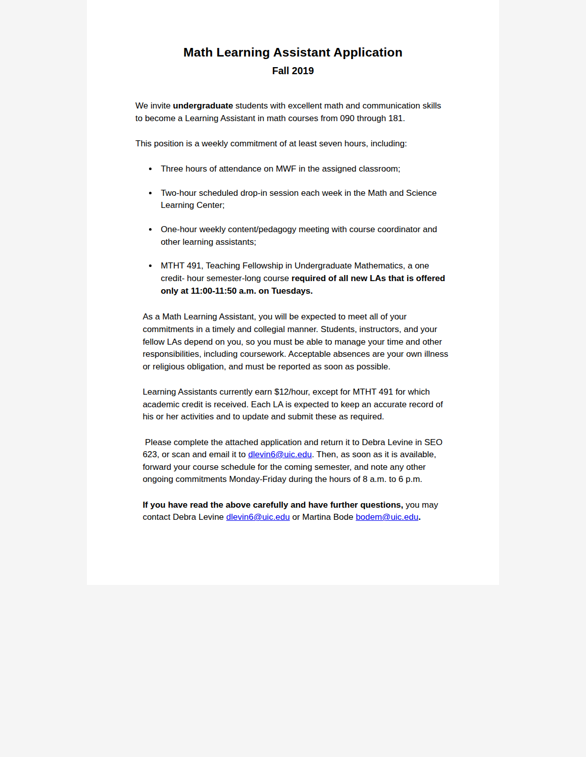Math Learning Assistant Application
Fall 2019
We invite undergraduate students with excellent math and communication skills to become a Learning Assistant in math courses from 090 through 181.
This position is a weekly commitment of at least seven hours, including:
Three hours of attendance on MWF in the assigned classroom;
Two-hour scheduled drop-in session each week in the Math and Science Learning Center;
One-hour weekly content/pedagogy meeting with course coordinator and other learning assistants;
MTHT 491, Teaching Fellowship in Undergraduate Mathematics, a one credit- hour semester-long course required of all new LAs that is offered only at 11:00-11:50 a.m. on Tuesdays.
As a Math Learning Assistant, you will be expected to meet all of your commitments in a timely and collegial manner. Students, instructors, and your fellow LAs depend on you, so you must be able to manage your time and other responsibilities, including coursework. Acceptable absences are your own illness or religious obligation, and must be reported as soon as possible.
Learning Assistants currently earn $12/hour, except for MTHT 491 for which academic credit is received. Each LA is expected to keep an accurate record of his or her activities and to update and submit these as required.
Please complete the attached application and return it to Debra Levine in SEO 623, or scan and email it to dlevin6@uic.edu. Then, as soon as it is available, forward your course schedule for the coming semester, and note any other ongoing commitments Monday-Friday during the hours of 8 a.m. to 6 p.m.
If you have read the above carefully and have further questions, you may contact Debra Levine dlevin6@uic.edu or Martina Bode bodem@uic.edu.